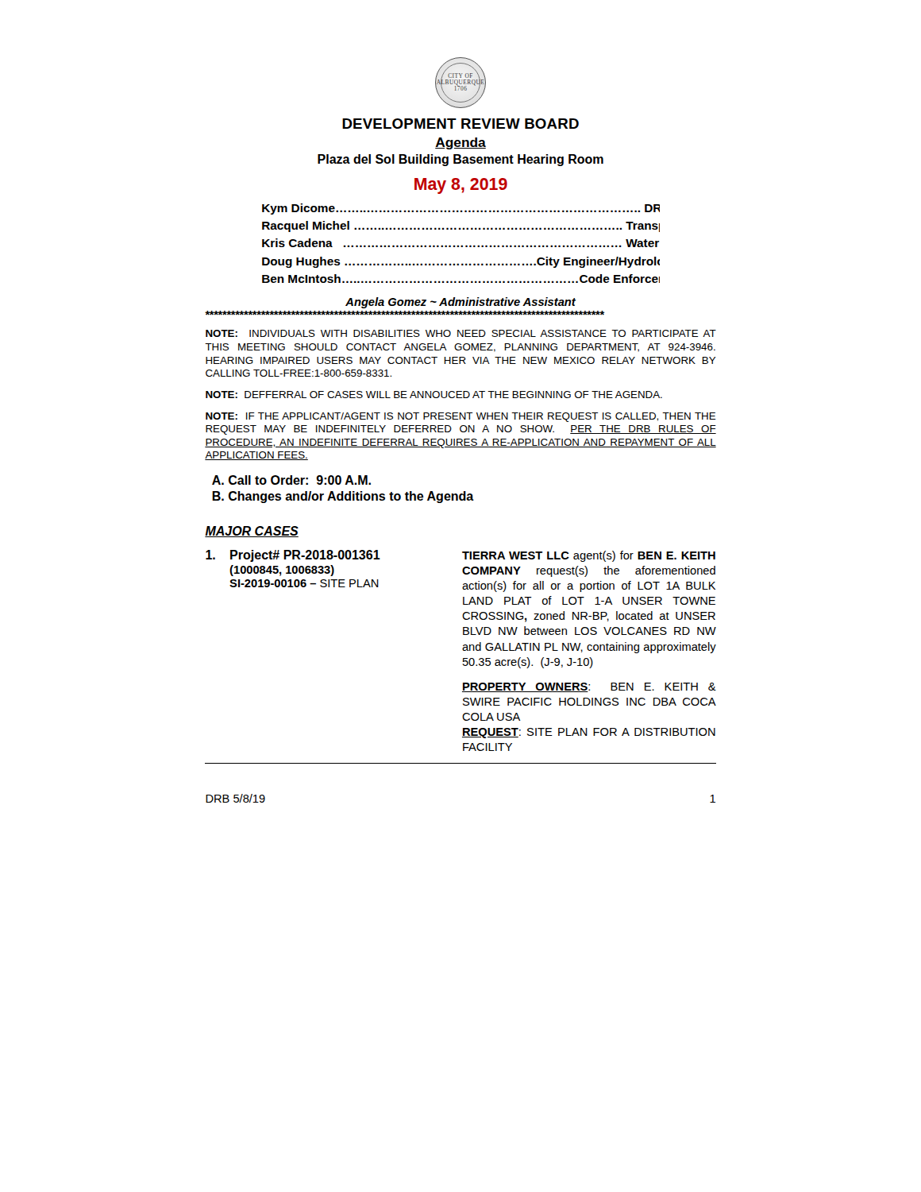CITY OF
ALBUQUERQUE
1706
DEVELOPMENT REVIEW BOARD
Agenda
Plaza del Sol Building Basement Hearing Room
May 8, 2019
Kym Dicome……..………………………………………………………….. DRB Chair
Racquel Michel ……..………………………………………………….. Transportation
Kris Cadena …………………………………………………………… Water Authority
Doug Hughes ……………..………………………….City Engineer/Hydrology
Ben McIntosh…..………………………………………………Code Enforcement
Angela Gomez ~ Administrative Assistant
*********************************************************************************************
NOTE: INDIVIDUALS WITH DISABILITIES WHO NEED SPECIAL ASSISTANCE TO PARTICIPATE AT THIS MEETING SHOULD CONTACT ANGELA GOMEZ, PLANNING DEPARTMENT, AT 924-3946. HEARING IMPAIRED USERS MAY CONTACT HER VIA THE NEW MEXICO RELAY NETWORK BY CALLING TOLL-FREE:1-800-659-8331.
NOTE: DEFFERRAL OF CASES WILL BE ANNOUCED AT THE BEGINNING OF THE AGENDA.
NOTE: IF THE APPLICANT/AGENT IS NOT PRESENT WHEN THEIR REQUEST IS CALLED, THEN THE REQUEST MAY BE INDEFINITELY DEFERRED ON A NO SHOW. PER THE DRB RULES OF PROCEDURE, AN INDEFINITE DEFERRAL REQUIRES A RE-APPLICATION AND REPAYMENT OF ALL APPLICATION FEES.
Call to Order: 9:00 A.M.
Changes and/or Additions to the Agenda
MAJOR CASES
| 1. | Project# PR-2018-001361 (1000845, 1006833) SI-2019-00106 – SITE PLAN | TIERRA WEST LLC agent(s) for BEN E. KEITH COMPANY request(s) the aforementioned action(s) for all or a portion of LOT 1A BULK LAND PLAT of LOT 1-A UNSER TOWNE CROSSING , zoned NR-BP, located at UNSER BLVD NW between LOS VOLCANES RD NW and GALLATIN PL NW, containing approximately 50.35 acre(s). (J-9, J-10) PROPERTY OWNERS : BEN E. KEITH & SWIRE PACIFIC HOLDINGS INC DBA COCA COLA USA REQUEST : SITE PLAN FOR A DISTRIBUTION FACILITY |
DRB 5/8/19
1